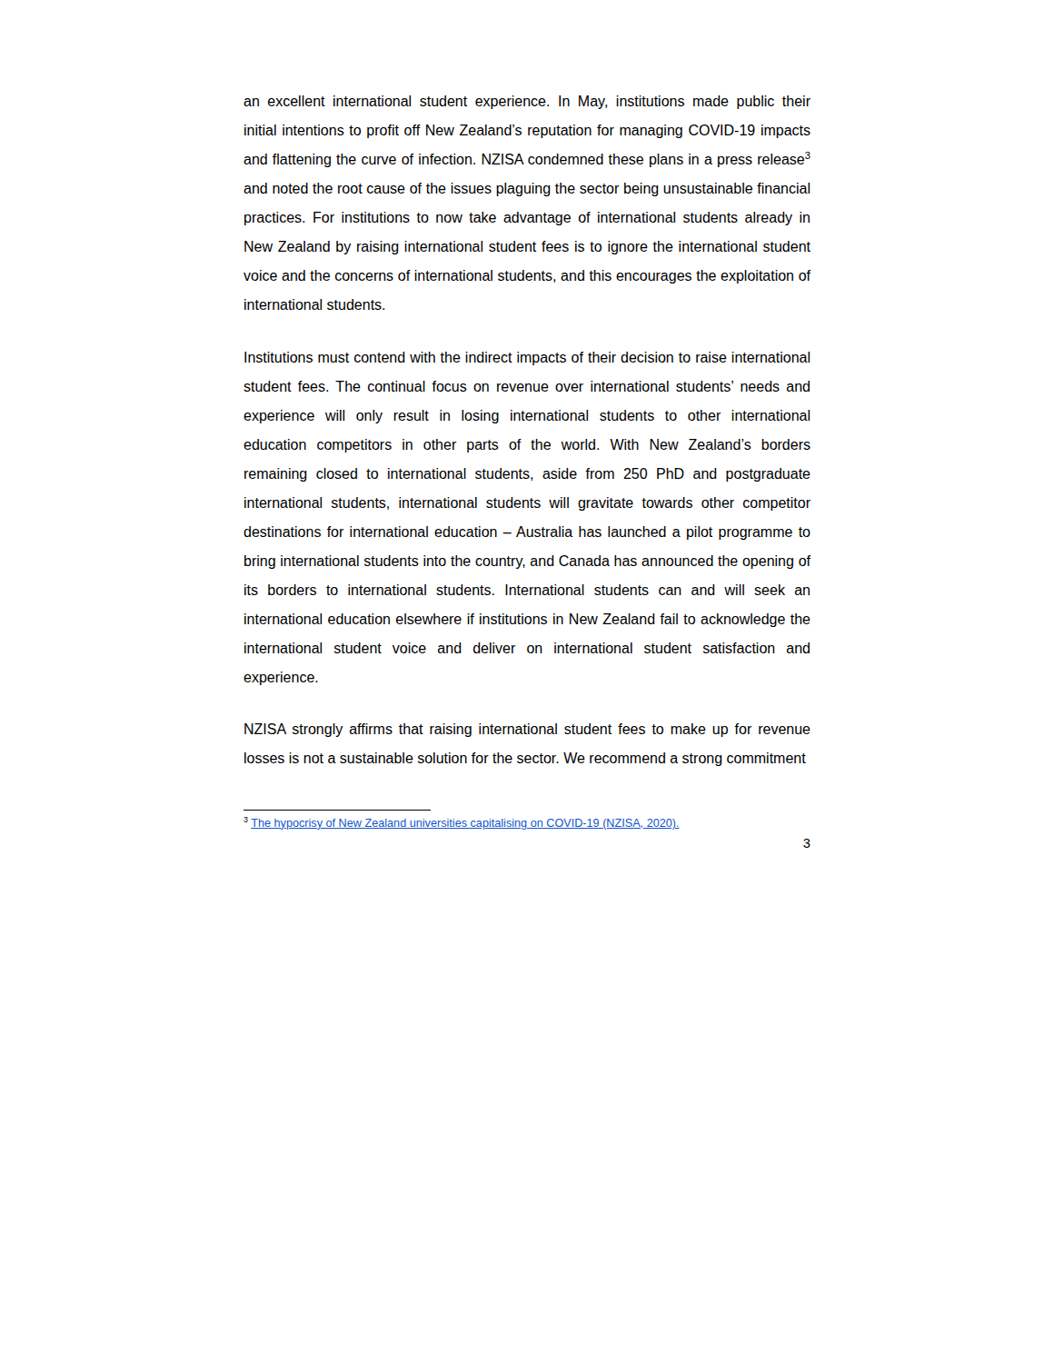an excellent international student experience. In May, institutions made public their initial intentions to profit off New Zealand’s reputation for managing COVID-19 impacts and flattening the curve of infection. NZISA condemned these plans in a press release3 and noted the root cause of the issues plaguing the sector being unsustainable financial practices. For institutions to now take advantage of international students already in New Zealand by raising international student fees is to ignore the international student voice and the concerns of international students, and this encourages the exploitation of international students.
Institutions must contend with the indirect impacts of their decision to raise international student fees. The continual focus on revenue over international students’ needs and experience will only result in losing international students to other international education competitors in other parts of the world. With New Zealand’s borders remaining closed to international students, aside from 250 PhD and postgraduate international students, international students will gravitate towards other competitor destinations for international education – Australia has launched a pilot programme to bring international students into the country, and Canada has announced the opening of its borders to international students. International students can and will seek an international education elsewhere if institutions in New Zealand fail to acknowledge the international student voice and deliver on international student satisfaction and experience.
NZISA strongly affirms that raising international student fees to make up for revenue losses is not a sustainable solution for the sector. We recommend a strong commitment
3 The hypocrisy of New Zealand universities capitalising on COVID-19 (NZISA, 2020).
3